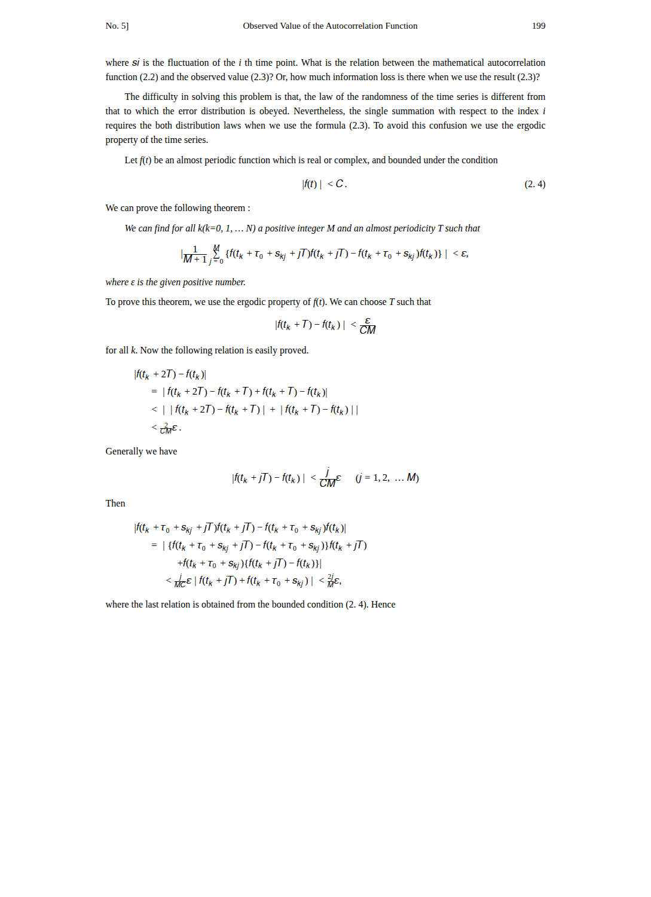No. 5] Observed Value of the Autocorrelation Function 199
where si is the fluctuation of the i th time point. What is the relation between the mathematical autocorrelation function (2.2) and the observed value (2.3)? Or, how much information loss is there when we use the result (2.3)?
The difficulty in solving this problem is that, the law of the randomness of the time series is different from that to which the error distribution is obeyed. Nevertheless, the single summation with respect to the index i requires the both distribution laws when we use the formula (2.3). To avoid this confusion we use the ergodic property of the time series.
Let f(t) be an almost periodic function which is real or complex, and bounded under the condition
|f(t)| <C. (2. 4)
We can prove the following theorem :
We can find for all k(k=0, 1, … N) a positive integer M and an almost periodicity T such that
| 1M+1 ∑ j=0 M { f(tk+τ0+skj+jT) f(tk+jT) − f(tk+τ0+skj) f(tk) } | <ε,
where ε is the given positive number.
To prove this theorem, we use the ergodic property of f(t). We can choose T such that
|f(tk+T) −f(tk)| < εCM
for all k. Now the following relation is easily proved.
|f(tk+2T)−f(tk)|
=|f(tk+2T)−f(tk+T)+f(tk+T)−f(tk)|
<||f(tk+2T)−f(tk+T)|+|f(tk+T)−f(tk)||
<2CMε.
Generally we have
|f(tk+jT)−f(tk)| <jCMε (j=1,2,…M)
Then
|f(tk+τ0+skj+jT)f(tk+jT)−f(tk+τ0+skj)f(tk)|
=|{f(tk+τ0+skj+jT)−f(tk+τ0+skj)}f(tk+jT)
+f(tk+τ0+skj){f(tk+jT)−f(tk)}|
<jMCε|f(tk+jT)+f(tk+τ0+skj)|<2jMε,
where the last relation is obtained from the bounded condition (2. 4). Hence